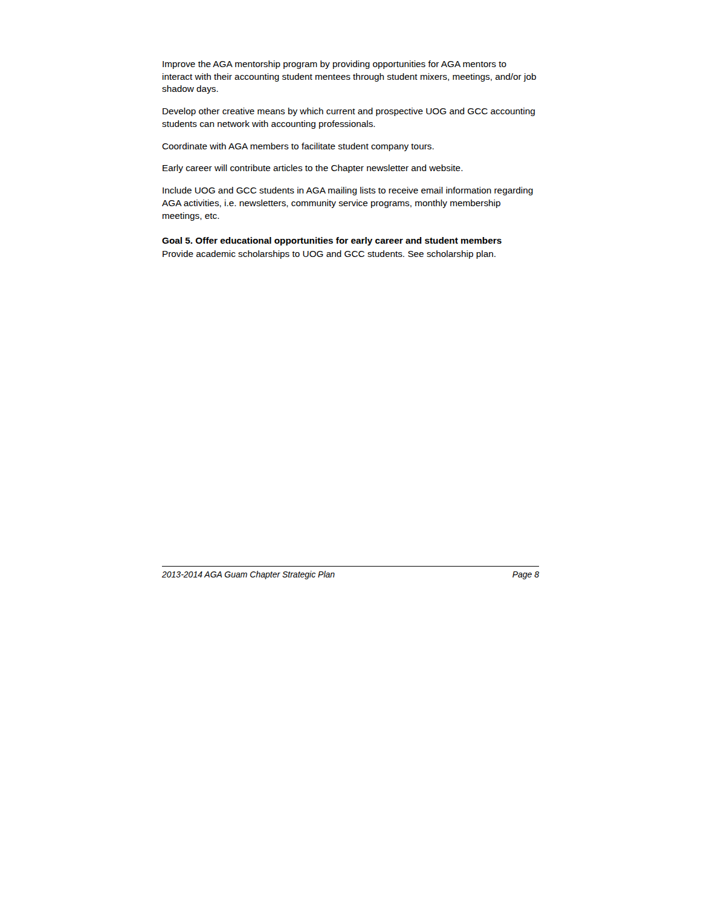Improve the AGA mentorship program by providing opportunities for AGA mentors to interact with their accounting student mentees through student mixers, meetings, and/or job shadow days.
Develop other creative means by which current and prospective UOG and GCC accounting students can network with accounting professionals.
Coordinate with AGA members to facilitate student company tours.
Early career will contribute articles to the Chapter newsletter and website.
Include UOG and GCC students in AGA mailing lists to receive email information regarding AGA activities, i.e. newsletters, community service programs, monthly membership meetings, etc.
Goal 5. Offer educational opportunities for early career and student members
Provide academic scholarships to UOG and GCC students. See scholarship plan.
2013-2014 AGA Guam Chapter Strategic Plan Page 8